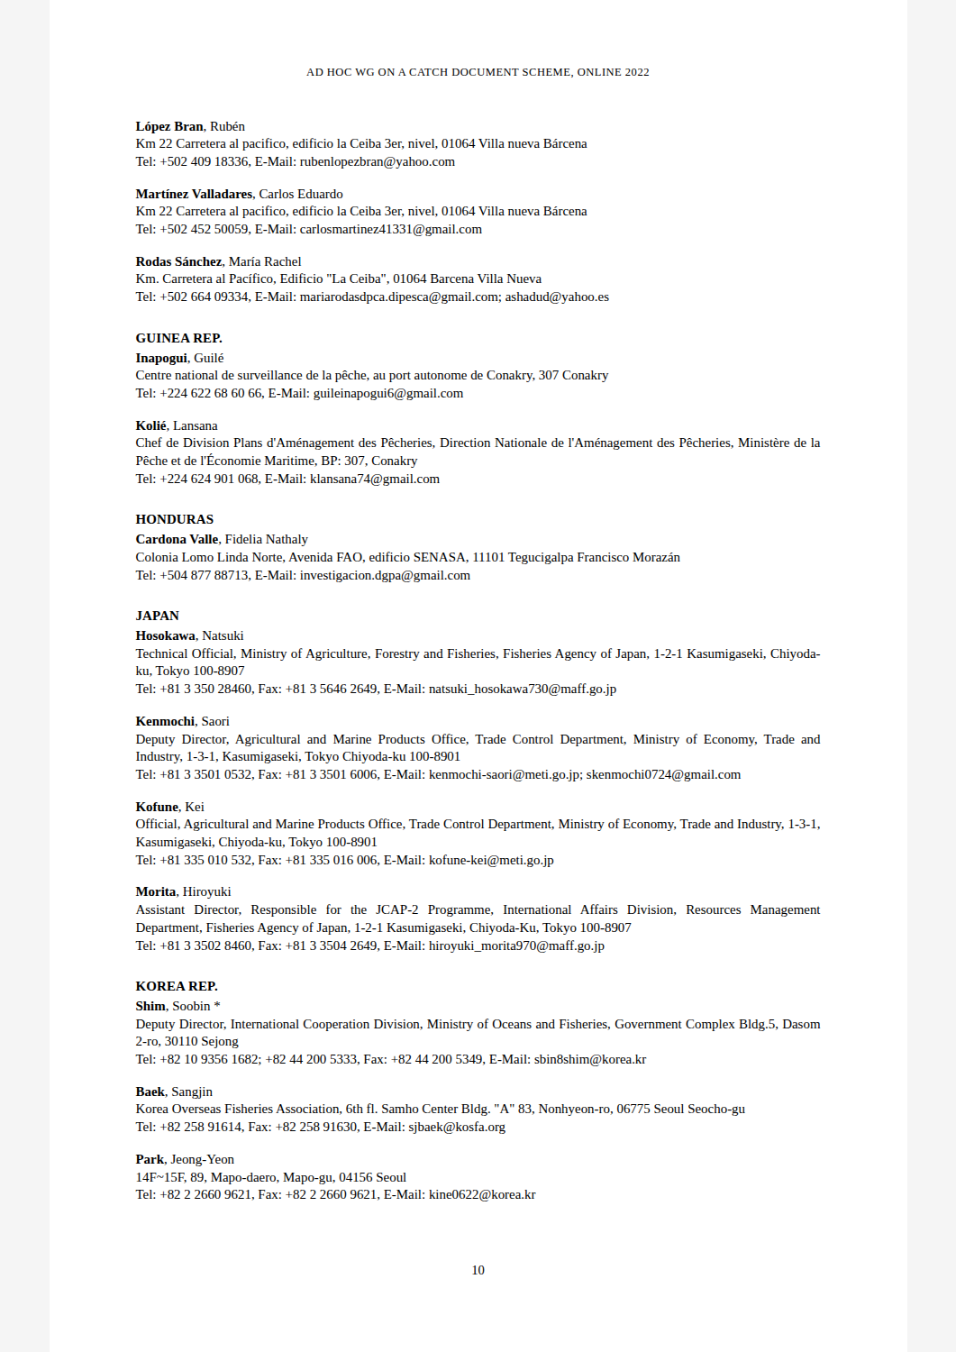Ad Hoc WG on a Catch Document Scheme, Online 2022
López Bran, Rubén Km 22 Carretera al pacifico, edificio la Ceiba 3er, nivel, 01064 Villa nueva Bárcena Tel: +502 409 18336, E-Mail: rubenlopezbran@yahoo.com
Martínez Valladares, Carlos Eduardo Km 22 Carretera al pacifico, edificio la Ceiba 3er, nivel, 01064 Villa nueva Bárcena Tel: +502 452 50059, E-Mail: carlosmartinez41331@gmail.com
Rodas Sánchez, María Rachel Km. Carretera al Pacífico, Edificio "La Ceiba", 01064 Barcena Villa Nueva Tel: +502 664 09334, E-Mail: mariarodasdpca.dipesca@gmail.com; ashadud@yahoo.es
Guinea Rep.
Inapogui, Guilé Centre national de surveillance de la pêche, au port autonome de Conakry, 307 Conakry Tel: +224 622 68 60 66, E-Mail: guileinapogui6@gmail.com
Kolié, Lansana Chef de Division Plans d'Aménagement des Pêcheries, Direction Nationale de l'Aménagement des Pêcheries, Ministère de la Pêche et de l'Économie Maritime, BP: 307, Conakry Tel: +224 624 901 068, E-Mail: klansana74@gmail.com
Honduras
Cardona Valle, Fidelia Nathaly Colonia Lomo Linda Norte, Avenida FAO, edificio SENASA, 11101 Tegucigalpa Francisco Morazán Tel: +504 877 88713, E-Mail: investigacion.dgpa@gmail.com
Japan
Hosokawa, Natsuki Technical Official, Ministry of Agriculture, Forestry and Fisheries, Fisheries Agency of Japan, 1-2-1 Kasumigaseki, Chiyoda-ku, Tokyo 100-8907 Tel: +81 3 350 28460, Fax: +81 3 5646 2649, E-Mail: natsuki_hosokawa730@maff.go.jp
Kenmochi, Saori Deputy Director, Agricultural and Marine Products Office, Trade Control Department, Ministry of Economy, Trade and Industry, 1-3-1, Kasumigaseki, Tokyo Chiyoda-ku 100-8901 Tel: +81 3 3501 0532, Fax: +81 3 3501 6006, E-Mail: kenmochi-saori@meti.go.jp; skenmochi0724@gmail.com
Kofune, Kei Official, Agricultural and Marine Products Office, Trade Control Department, Ministry of Economy, Trade and Industry, 1-3-1, Kasumigaseki, Chiyoda-ku, Tokyo 100-8901 Tel: +81 335 010 532, Fax: +81 335 016 006, E-Mail: kofune-kei@meti.go.jp
Morita, Hiroyuki Assistant Director, Responsible for the JCAP-2 Programme, International Affairs Division, Resources Management Department, Fisheries Agency of Japan, 1-2-1 Kasumigaseki, Chiyoda-Ku, Tokyo 100-8907 Tel: +81 3 3502 8460, Fax: +81 3 3504 2649, E-Mail: hiroyuki_morita970@maff.go.jp
Korea Rep.
Shim, Soobin * Deputy Director, International Cooperation Division, Ministry of Oceans and Fisheries, Government Complex Bldg.5, Dasom 2-ro, 30110 Sejong Tel: +82 10 9356 1682; +82 44 200 5333, Fax: +82 44 200 5349, E-Mail: sbin8shim@korea.kr
Baek, Sangjin Korea Overseas Fisheries Association, 6th fl. Samho Center Bldg. "A" 83, Nonhyeon-ro, 06775 Seoul Seocho-gu Tel: +82 258 91614, Fax: +82 258 91630, E-Mail: sjbaek@kosfa.org
Park, Jeong-Yeon 14F~15F, 89, Mapo-daero, Mapo-gu, 04156 Seoul Tel: +82 2 2660 9621, Fax: +82 2 2660 9621, E-Mail: kine0622@korea.kr
10